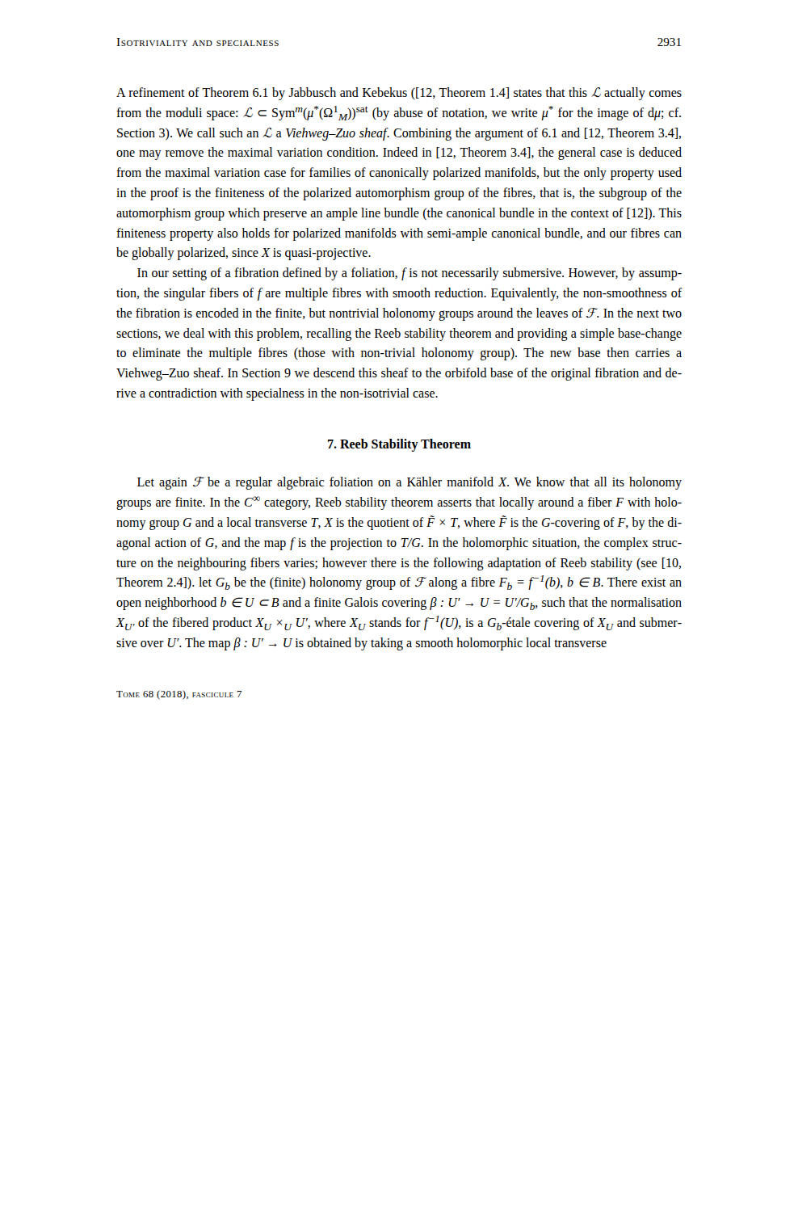Isotriviality and specialness 2931
A refinement of Theorem 6.1 by Jabbusch and Kebekus ([12, Theorem 1.4] states that this ℒ actually comes from the moduli space: ℒ ⊂ Symm(μ*(Ω1M))sat (by abuse of notation, we write μ* for the image of dμ; cf. Section 3). We call such an ℒ a Viehweg–Zuo sheaf. Combining the argument of 6.1 and [12, Theorem 3.4], one may remove the maximal variation condition. Indeed in [12, Theorem 3.4], the general case is deduced from the maximal variation case for families of canonically polarized manifolds, but the only property used in the proof is the finiteness of the polarized automorphism group of the fibres, that is, the subgroup of the automorphism group which preserve an ample line bundle (the canonical bundle in the context of [12]). This finiteness property also holds for polarized manifolds with semi-ample canonical bundle, and our fibres can be globally polarized, since X is quasi-projective.
In our setting of a fibration defined by a foliation, f is not necessarily submersive. However, by assumption, the singular fibers of f are multiple fibres with smooth reduction. Equivalently, the non-smoothness of the fibration is encoded in the finite, but nontrivial holonomy groups around the leaves of ℱ. In the next two sections, we deal with this problem, recalling the Reeb stability theorem and providing a simple base-change to eliminate the multiple fibres (those with non-trivial holonomy group). The new base then carries a Viehweg–Zuo sheaf. In Section 9 we descend this sheaf to the orbifold base of the original fibration and derive a contradiction with specialness in the non-isotrivial case.
7. Reeb Stability Theorem
Let again ℱ be a regular algebraic foliation on a Kähler manifold X. We know that all its holonomy groups are finite. In the C∞ category, Reeb stability theorem asserts that locally around a fiber F with holonomy group G and a local transverse T, X is the quotient of F̃ × T, where F̃ is the G-covering of F, by the diagonal action of G, and the map f is the projection to T/G. In the holomorphic situation, the complex structure on the neighbouring fibers varies; however there is the following adaptation of Reeb stability (see [10, Theorem 2.4]). let Gb be the (finite) holonomy group of ℱ along a fibre Fb = f−1(b), b ∈ B. There exist an open neighborhood b ∈ U ⊂ B and a finite Galois covering β : U′ → U = U′/Gb, such that the normalisation XU′ of the fibered product XU ×U U′, where XU stands for f−1(U), is a Gb-étale covering of XU and submersive over U′. The map β : U′ → U is obtained by taking a smooth holomorphic local transverse
Tome 68 (2018), fascicule 7